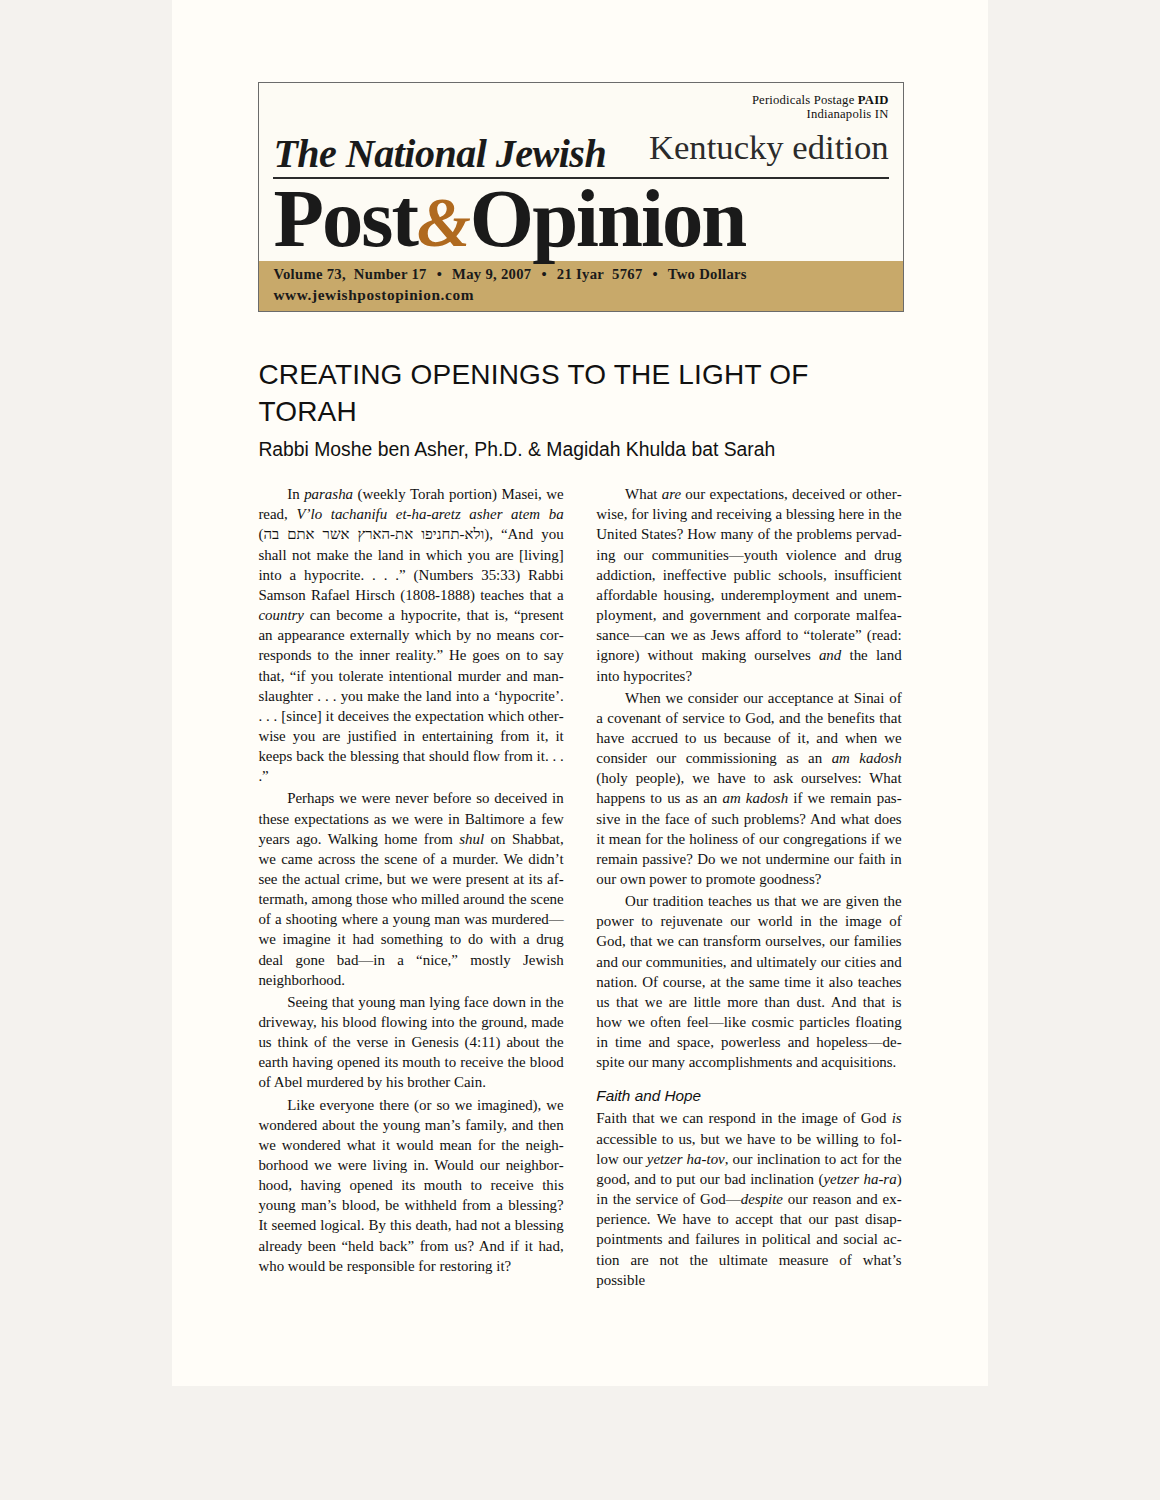Periodicals Postage PAID
Indianapolis IN
The National Jewish
Kentucky edition
Post&Opinion
Volume 73, Number 17 • May 9, 2007 • 21 Iyar 5767 • Two Dollars
www.jewishpostopinion.com
CREATING OPENINGS TO THE LIGHT OF TORAH
Rabbi Moshe ben Asher, Ph.D. & Magidah Khulda bat Sarah
In parasha (weekly Torah portion) Masei, we read, V’lo tachanifu et-ha-aretz asher atem ba (ולא-תחניפו את-הארץ אשר אתם בה), “And you shall not make the land in which you are [living] into a hypocrite. . . .” (Numbers 35:33) Rabbi Samson Rafael Hirsch (1808-1888) teaches that a country can become a hypocrite, that is, “present an appearance externally which by no means corresponds to the inner reality.” He goes on to say that, “if you tolerate intentional murder and manslaughter . . . you make the land into a ‘hypocrite’. . . . [since] it deceives the expectation which otherwise you are justified in entertaining from it, it keeps back the blessing that should flow from it. . . .”
Perhaps we were never before so deceived in these expectations as we were in Baltimore a few years ago. Walking home from shul on Shabbat, we came across the scene of a murder. We didn’t see the actual crime, but we were present at its aftermath, among those who milled around the scene of a shooting where a young man was murdered—we imagine it had something to do with a drug deal gone bad—in a “nice,” mostly Jewish neighborhood.
Seeing that young man lying face down in the driveway, his blood flowing into the ground, made us think of the verse in Genesis (4:11) about the earth having opened its mouth to receive the blood of Abel murdered by his brother Cain.
Like everyone there (or so we imagined), we wondered about the young man’s family, and then we wondered what it would mean for the neighborhood we were living in. Would our neighborhood, having opened its mouth to receive this young man’s blood, be withheld from a blessing? It seemed logical. By this death, had not a blessing already been “held back” from us? And if it had, who would be responsible for restoring it?
What are our expectations, deceived or otherwise, for living and receiving a blessing here in the United States? How many of the problems pervading our communities—youth violence and drug addiction, ineffective public schools, insufficient affordable housing, underemployment and unemployment, and government and corporate malfeasance—can we as Jews afford to “tolerate” (read: ignore) without making ourselves and the land into hypocrites?
When we consider our acceptance at Sinai of a covenant of service to God, and the benefits that have accrued to us because of it, and when we consider our commissioning as an am kadosh (holy people), we have to ask ourselves: What happens to us as an am kadosh if we remain passive in the face of such problems? And what does it mean for the holiness of our congregations if we remain passive? Do we not undermine our faith in our own power to promote goodness?
Our tradition teaches us that we are given the power to rejuvenate our world in the image of God, that we can transform ourselves, our families and our communities, and ultimately our cities and nation. Of course, at the same time it also teaches us that we are little more than dust. And that is how we often feel—like cosmic particles floating in time and space, powerless and hopeless—despite our many accomplishments and acquisitions.
Faith and Hope
Faith that we can respond in the image of God is accessible to us, but we have to be willing to follow our yetzer ha-tov, our inclination to act for the good, and to put our bad inclination (yetzer ha-ra) in the service of God—despite our reason and experience. We have to accept that our past disappointments and failures in political and social action are not the ultimate measure of what’s possible